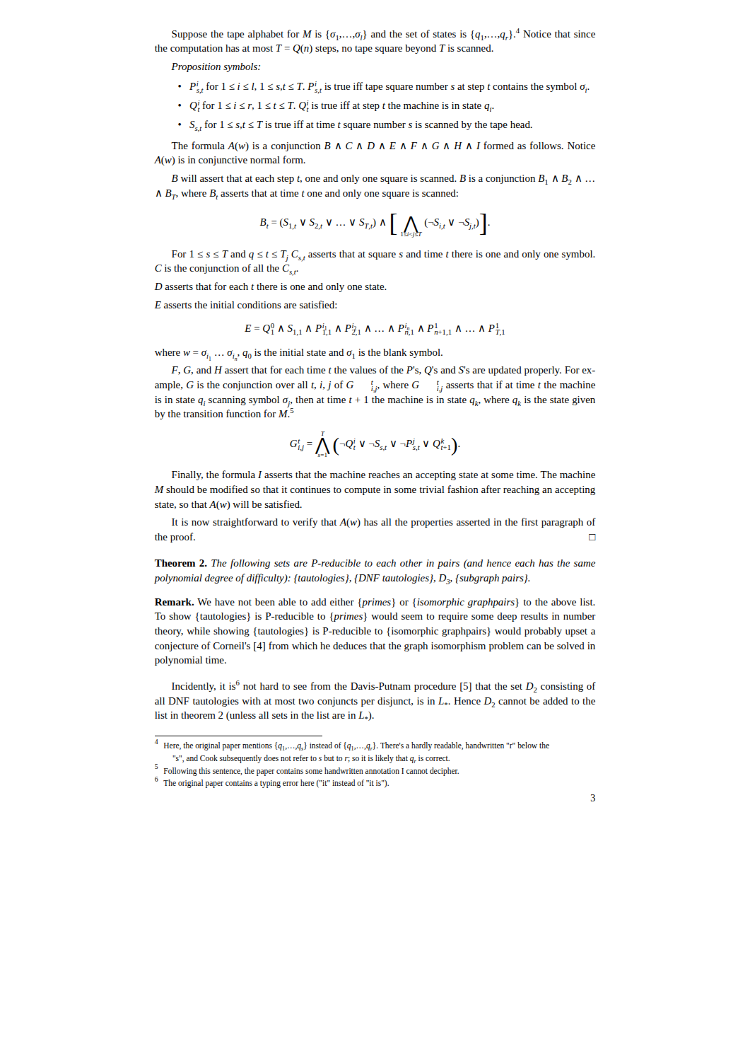Suppose the tape alphabet for M is {σ1,…,σl} and the set of states is {q1,…,qr}.4 Notice that since the computation has at most T = Q(n) steps, no tape square beyond T is scanned.
Proposition symbols:
Pis,t for 1 ≤ i ≤ l, 1 ≤ s,t ≤ T. Pis,t is true iff tape square number s at step t contains the symbol σi.
Qit for 1 ≤ i ≤ r, 1 ≤ t ≤ T. Qit is true iff at step t the machine is in state qi.
Ss,t for 1 ≤ s,t ≤ T is true iff at time t square number s is scanned by the tape head.
The formula A(w) is a conjunction B ∧ C ∧ D ∧ E ∧ F ∧ G ∧ H ∧ I formed as follows. Notice A(w) is in conjunctive normal form.
B will assert that at each step t, one and only one square is scanned. B is a conjunction B1 ∧ B2 ∧ … ∧ BT, where Bt asserts that at time t one and only one square is scanned:
Bt = (S1,t ∨ S2,t ∨ … ∨ ST,t) ∧ [ ⋀1≤i<j≤T (¬Si,t ∨ ¬Sj,t)].
For 1 ≤ s ≤ T and q ≤ t ≤ Tj Cs,t asserts that at square s and time t there is one and only one symbol. C is the conjunction of all the Cs,t.
D asserts that for each t there is one and only one state.
E asserts the initial conditions are satisfied:
E = Q01 ∧ S1,1 ∧ Pi11,1 ∧ Pi22,1 ∧ … ∧ Pin n,1 ∧ P1 n+1,1 ∧ … ∧ P1 T,1
where w = σi1 … σin, q0 is the initial state and σ1 is the blank symbol.
F, G, and H assert that for each time t the values of the P's, Q's and S's are updated properly. For example, G is the conjunction over all t, i, j of Gti,j, where Gti,j asserts that if at time t the machine is in state qi scanning symbol σj, then at time t + 1 the machine is in state qk, where qk is the state given by the transition function for M.5
Gti,j = T⋀s=1 (¬Qit ∨ ¬Ss,t ∨ ¬Pjs,t ∨ Qkt+1).
Finally, the formula I asserts that the machine reaches an accepting state at some time. The machine M should be modified so that it continues to compute in some trivial fashion after reaching an accepting state, so that A(w) will be satisfied.
It is now straightforward to verify that A(w) has all the properties asserted in the first paragraph of the proof. □
Theorem 2. The following sets are P-reducible to each other in pairs (and hence each has the same polynomial degree of difficulty): {tautologies}, {DNF tautologies}, D3, {subgraph pairs}.
Remark. We have not been able to add either {primes} or {isomorphic graphpairs} to the above list. To show {tautologies} is P-reducible to {primes} would seem to require some deep results in number theory, while showing {tautologies} is P-reducible to {isomorphic graphpairs} would probably upset a conjecture of Corneil's [4] from which he deduces that the graph isomorphism problem can be solved in polynomial time.
Incidently, it is6 not hard to see from the Davis-Putnam procedure [5] that the set D2 consisting of all DNF tautologies with at most two conjuncts per disjunct, is in L*. Hence D2 cannot be added to the list in theorem 2 (unless all sets in the list are in L*).
4Here, the original paper mentions {q1,…,qs} instead of {q1,…,qr}. There's a hardly readable, handwritten "r" below the
"s", and Cook subsequently does not refer to s but to r; so it is likely that qr is correct.
5Following this sentence, the paper contains some handwritten annotation I cannot decipher.
6The original paper contains a typing error here ("it" instead of "it is").
3